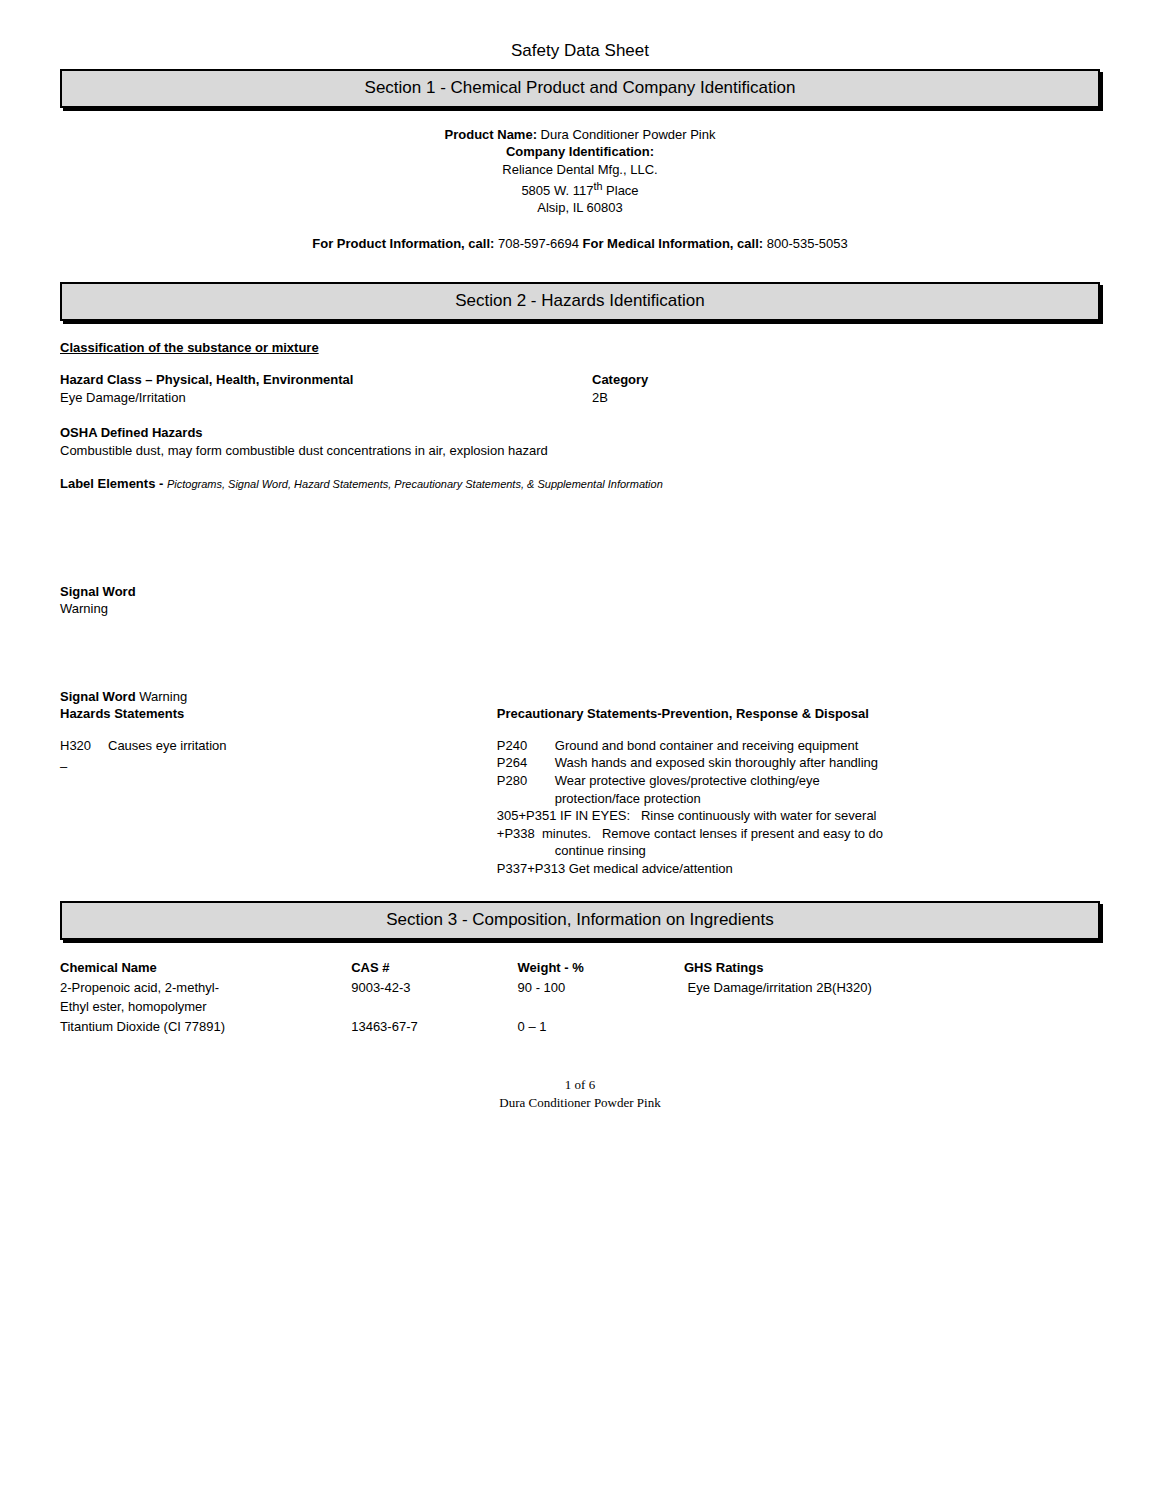Safety Data Sheet
Section 1 - Chemical Product and Company Identification
Product Name: Dura Conditioner Powder Pink
Company Identification:
Reliance Dental Mfg., LLC.
5805 W. 117th Place
Alsip, IL 60803
For Product Information, call: 708-597-6694 For Medical Information, call: 800-535-5053
Section 2 - Hazards Identification
Classification of the substance or mixture
Hazard Class – Physical, Health, Environmental
Category
Eye Damage/Irritation
2B
OSHA Defined Hazards
Combustible dust, may form combustible dust concentrations in air, explosion hazard
Label Elements - Pictograms, Signal Word, Hazard Statements, Precautionary Statements, & Supplemental Information
Signal Word
Warning
Signal Word Warning
| Hazards Statements | Precautionary Statements-Prevention, Response & Disposal |
| H320 Causes eye irritation – | P240 Ground and bond container and receiving equipment P264 Wash hands and exposed skin thoroughly after handling P280 Wear protective gloves/protective clothing/eye protection/face protection 305+P351 IF IN EYES: Rinse continuously with water for several +P338 minutes. Remove contact lenses if present and easy to do continue rinsing P337+P313 Get medical advice/attention |
Section 3 - Composition, Information on Ingredients
| Chemical Name | CAS # | Weight - % | GHS Ratings |
| --- | --- | --- | --- |
| 2-Propenoic acid, 2-methyl- | 9003-42-3 | 90 - 100 | Eye Damage/irritation 2B(H320) |
| Ethyl ester, homopolymer | | | |
| Titantium Dioxide (CI 77891) | 13463-67-7 | 0 – 1 | |
1 of 6
Dura Conditioner Powder Pink